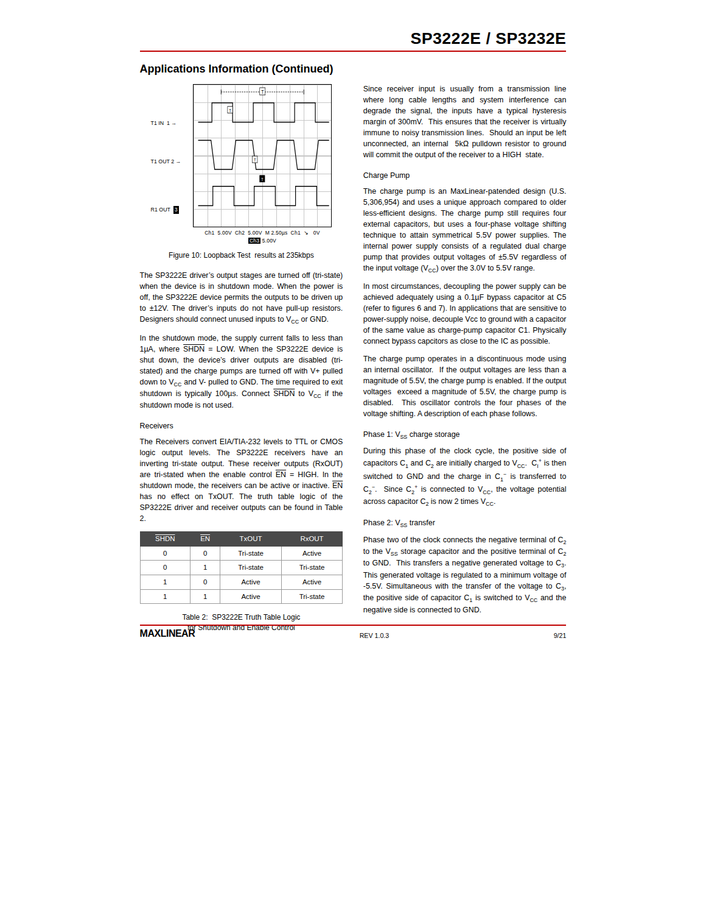SP3222E / SP3232E
Applications Information (Continued)
T1 IN 1 → T1 OUT 2 → R1 OUT 3→
T T T T
Ch1 5.00V Ch2 5.00V M 2.50µs Ch1 ↘ 0V
Ch3 5.00V
Figure 10: Loopback Test results at 235kbps
The SP3222E driver’s output stages are turned off (tri-state) when the device is in shutdown mode. When the power is off, the SP3222E device permits the outputs to be driven up to ±12V. The driver’s inputs do not have pull-up resistors. Designers should connect unused inputs to VCC or GND.
In the shutdown mode, the supply current falls to less than 1µA, where SHDN = LOW. When the SP3222E device is shut down, the device’s driver outputs are disabled (tri-stated) and the charge pumps are turned off with V+ pulled down to VCC and V- pulled to GND. The time required to exit shutdown is typically 100µs. Connect SHDN to VCC if the shutdown mode is not used.
Receivers
The Receivers convert EIA/TIA-232 levels to TTL or CMOS logic output levels. The SP3222E receivers have an inverting tri-state output. These receiver outputs (RxOUT) are tri-stated when the enable control EN = HIGH. In the shutdown mode, the receivers can be active or inactive. EN has no effect on TxOUT. The truth table logic of the SP3222E driver and receiver outputs can be found in Table 2.
| SHDN | EN | TxOUT | RxOUT |
| --- | --- | --- | --- |
| 0 | 0 | Tri-state | Active |
| 0 | 1 | Tri-state | Tri-state |
| 1 | 0 | Active | Active |
| 1 | 1 | Active | Tri-state |
Table 2: SP3222E Truth Table Logic
for Shutdown and Enable Control
Since receiver input is usually from a transmission line where long cable lengths and system interference can degrade the signal, the inputs have a typical hysteresis margin of 300mV. This ensures that the receiver is virtually immune to noisy transmission lines. Should an input be left unconnected, an internal 5kΩ pulldown resistor to ground will commit the output of the receiver to a HIGH state.
Charge Pump
The charge pump is an MaxLinear-patended design (U.S. 5,306,954) and uses a unique approach compared to older less-efficient designs. The charge pump still requires four external capacitors, but uses a four-phase voltage shifting technique to attain symmetrical 5.5V power supplies. The internal power supply consists of a regulated dual charge pump that provides output voltages of ±5.5V regardless of the input voltage (VCC) over the 3.0V to 5.5V range.
In most circumstances, decoupling the power supply can be achieved adequately using a 0.1µF bypass capacitor at C5 (refer to figures 6 and 7). In applications that are sensitive to power-supply noise, decouple Vcc to ground with a capacitor of the same value as charge-pump capacitor C1. Physically connect bypass capcitors as close to the IC as possible.
The charge pump operates in a discontinuous mode using an internal oscillator. If the output voltages are less than a magnitude of 5.5V, the charge pump is enabled. If the output voltages exceed a magnitude of 5.5V, the charge pump is disabled. This oscillator controls the four phases of the voltage shifting. A description of each phase follows.
Phase 1: VSS charge storage
During this phase of the clock cycle, the positive side of capacitors C1 and C2 are initially charged to VCC. CI+ is then switched to GND and the charge in C1− is transferred to C2−. Since C2+ is connected to VCC, the voltage potential across capacitor C2 is now 2 times VCC.
Phase 2: VSS transfer
Phase two of the clock connects the negative terminal of C2 to the VSS storage capacitor and the positive terminal of C2 to GND. This transfers a negative generated voltage to C3. This generated voltage is regulated to a minimum voltage of -5.5V. Simultaneous with the transfer of the voltage to C3, the positive side of capacitor C1 is switched to VCC and the negative side is connected to GND.
MAX LINEAR
REV 1.0.3
9/21